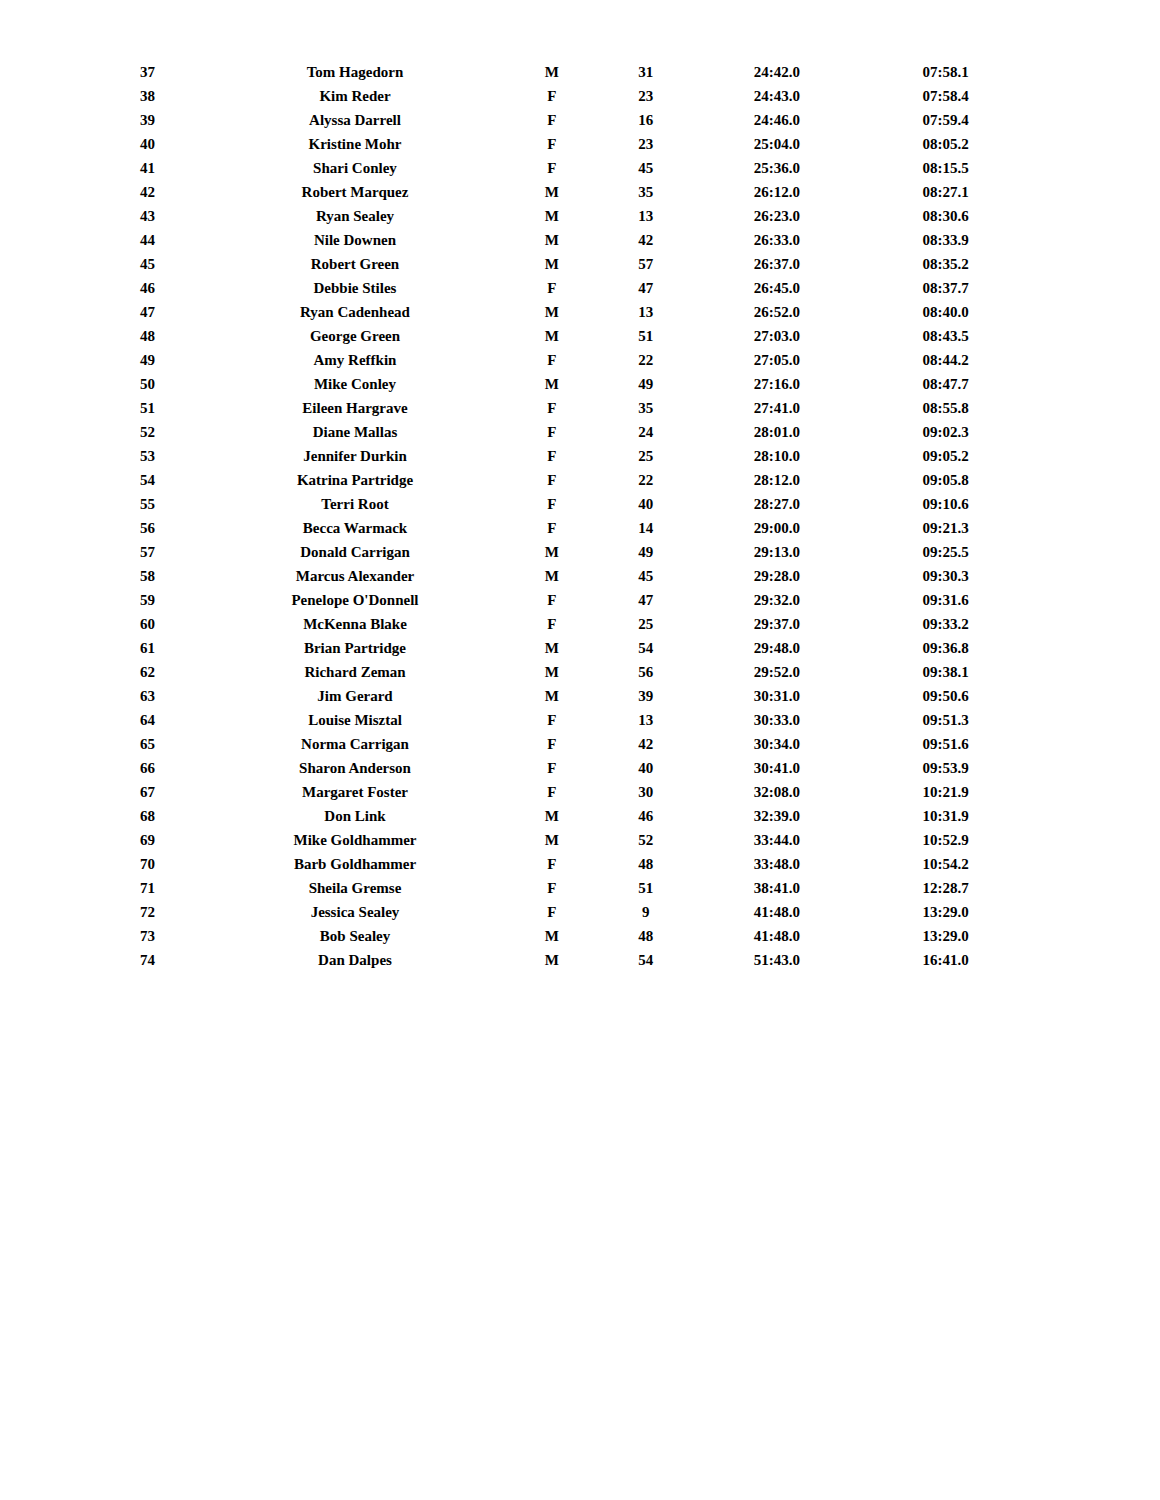| 37 | Tom Hagedorn | M | 31 | 24:42.0 | 07:58.1 |
| 38 | Kim Reder | F | 23 | 24:43.0 | 07:58.4 |
| 39 | Alyssa Darrell | F | 16 | 24:46.0 | 07:59.4 |
| 40 | Kristine Mohr | F | 23 | 25:04.0 | 08:05.2 |
| 41 | Shari Conley | F | 45 | 25:36.0 | 08:15.5 |
| 42 | Robert Marquez | M | 35 | 26:12.0 | 08:27.1 |
| 43 | Ryan Sealey | M | 13 | 26:23.0 | 08:30.6 |
| 44 | Nile Downen | M | 42 | 26:33.0 | 08:33.9 |
| 45 | Robert Green | M | 57 | 26:37.0 | 08:35.2 |
| 46 | Debbie Stiles | F | 47 | 26:45.0 | 08:37.7 |
| 47 | Ryan Cadenhead | M | 13 | 26:52.0 | 08:40.0 |
| 48 | George Green | M | 51 | 27:03.0 | 08:43.5 |
| 49 | Amy Reffkin | F | 22 | 27:05.0 | 08:44.2 |
| 50 | Mike Conley | M | 49 | 27:16.0 | 08:47.7 |
| 51 | Eileen Hargrave | F | 35 | 27:41.0 | 08:55.8 |
| 52 | Diane Mallas | F | 24 | 28:01.0 | 09:02.3 |
| 53 | Jennifer Durkin | F | 25 | 28:10.0 | 09:05.2 |
| 54 | Katrina Partridge | F | 22 | 28:12.0 | 09:05.8 |
| 55 | Terri Root | F | 40 | 28:27.0 | 09:10.6 |
| 56 | Becca Warmack | F | 14 | 29:00.0 | 09:21.3 |
| 57 | Donald Carrigan | M | 49 | 29:13.0 | 09:25.5 |
| 58 | Marcus Alexander | M | 45 | 29:28.0 | 09:30.3 |
| 59 | Penelope O'Donnell | F | 47 | 29:32.0 | 09:31.6 |
| 60 | McKenna Blake | F | 25 | 29:37.0 | 09:33.2 |
| 61 | Brian Partridge | M | 54 | 29:48.0 | 09:36.8 |
| 62 | Richard Zeman | M | 56 | 29:52.0 | 09:38.1 |
| 63 | Jim Gerard | M | 39 | 30:31.0 | 09:50.6 |
| 64 | Louise Misztal | F | 13 | 30:33.0 | 09:51.3 |
| 65 | Norma Carrigan | F | 42 | 30:34.0 | 09:51.6 |
| 66 | Sharon Anderson | F | 40 | 30:41.0 | 09:53.9 |
| 67 | Margaret Foster | F | 30 | 32:08.0 | 10:21.9 |
| 68 | Don Link | M | 46 | 32:39.0 | 10:31.9 |
| 69 | Mike Goldhammer | M | 52 | 33:44.0 | 10:52.9 |
| 70 | Barb Goldhammer | F | 48 | 33:48.0 | 10:54.2 |
| 71 | Sheila Gremse | F | 51 | 38:41.0 | 12:28.7 |
| 72 | Jessica Sealey | F | 9 | 41:48.0 | 13:29.0 |
| 73 | Bob Sealey | M | 48 | 41:48.0 | 13:29.0 |
| 74 | Dan Dalpes | M | 54 | 51:43.0 | 16:41.0 |